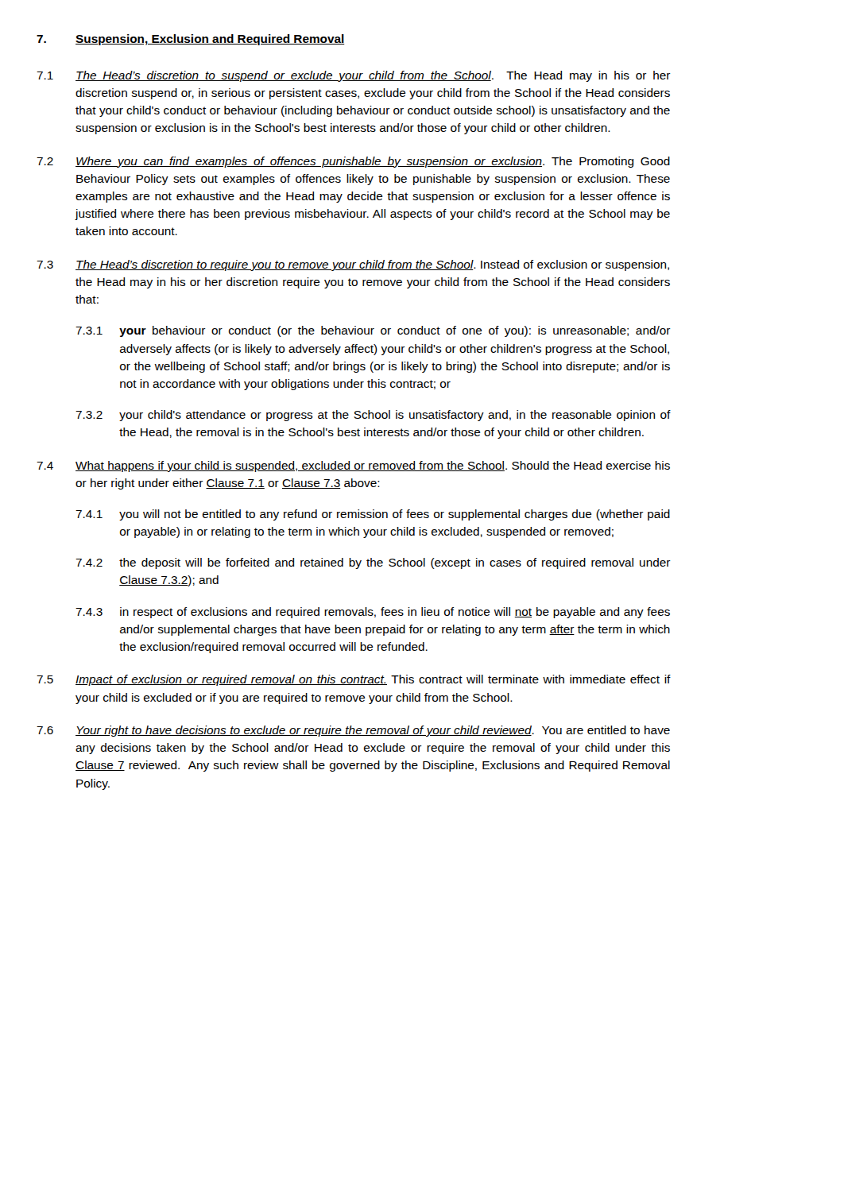7.
Suspension, Exclusion and Required Removal
7.1
The Head’s discretion to suspend or exclude your child from the School. The Head may in his or her discretion suspend or, in serious or persistent cases, exclude your child from the School if the Head considers that your child's conduct or behaviour (including behaviour or conduct outside school) is unsatisfactory and the suspension or exclusion is in the School's best interests and/or those of your child or other children.
7.2
Where you can find examples of offences punishable by suspension or exclusion. The Promoting Good Behaviour Policy sets out examples of offences likely to be punishable by suspension or exclusion. These examples are not exhaustive and the Head may decide that suspension or exclusion for a lesser offence is justified where there has been previous misbehaviour. All aspects of your child's record at the School may be taken into account.
7.3
The Head’s discretion to require you to remove your child from the School. Instead of exclusion or suspension, the Head may in his or her discretion require you to remove your child from the School if the Head considers that:
7.3.1
your behaviour or conduct (or the behaviour or conduct of one of you): is unreasonable; and/or adversely affects (or is likely to adversely affect) your child's or other children's progress at the School, or the wellbeing of School staff; and/or brings (or is likely to bring) the School into disrepute; and/or is not in accordance with your obligations under this contract; or
7.3.2
your child's attendance or progress at the School is unsatisfactory and, in the reasonable opinion of the Head, the removal is in the School's best interests and/or those of your child or other children.
7.4
What happens if your child is suspended, excluded or removed from the School. Should the Head exercise his or her right under either Clause 7.1 or Clause 7.3 above:
7.4.1
you will not be entitled to any refund or remission of fees or supplemental charges due (whether paid or payable) in or relating to the term in which your child is excluded, suspended or removed;
7.4.2
the deposit will be forfeited and retained by the School (except in cases of required removal under Clause 7.3.2); and
7.4.3
in respect of exclusions and required removals, fees in lieu of notice will not be payable and any fees and/or supplemental charges that have been prepaid for or relating to any term after the term in which the exclusion/required removal occurred will be refunded.
7.5
Impact of exclusion or required removal on this contract. This contract will terminate with immediate effect if your child is excluded or if you are required to remove your child from the School.
7.6
Your right to have decisions to exclude or require the removal of your child reviewed. You are entitled to have any decisions taken by the School and/or Head to exclude or require the removal of your child under this Clause 7 reviewed. Any such review shall be governed by the Discipline, Exclusions and Required Removal Policy.